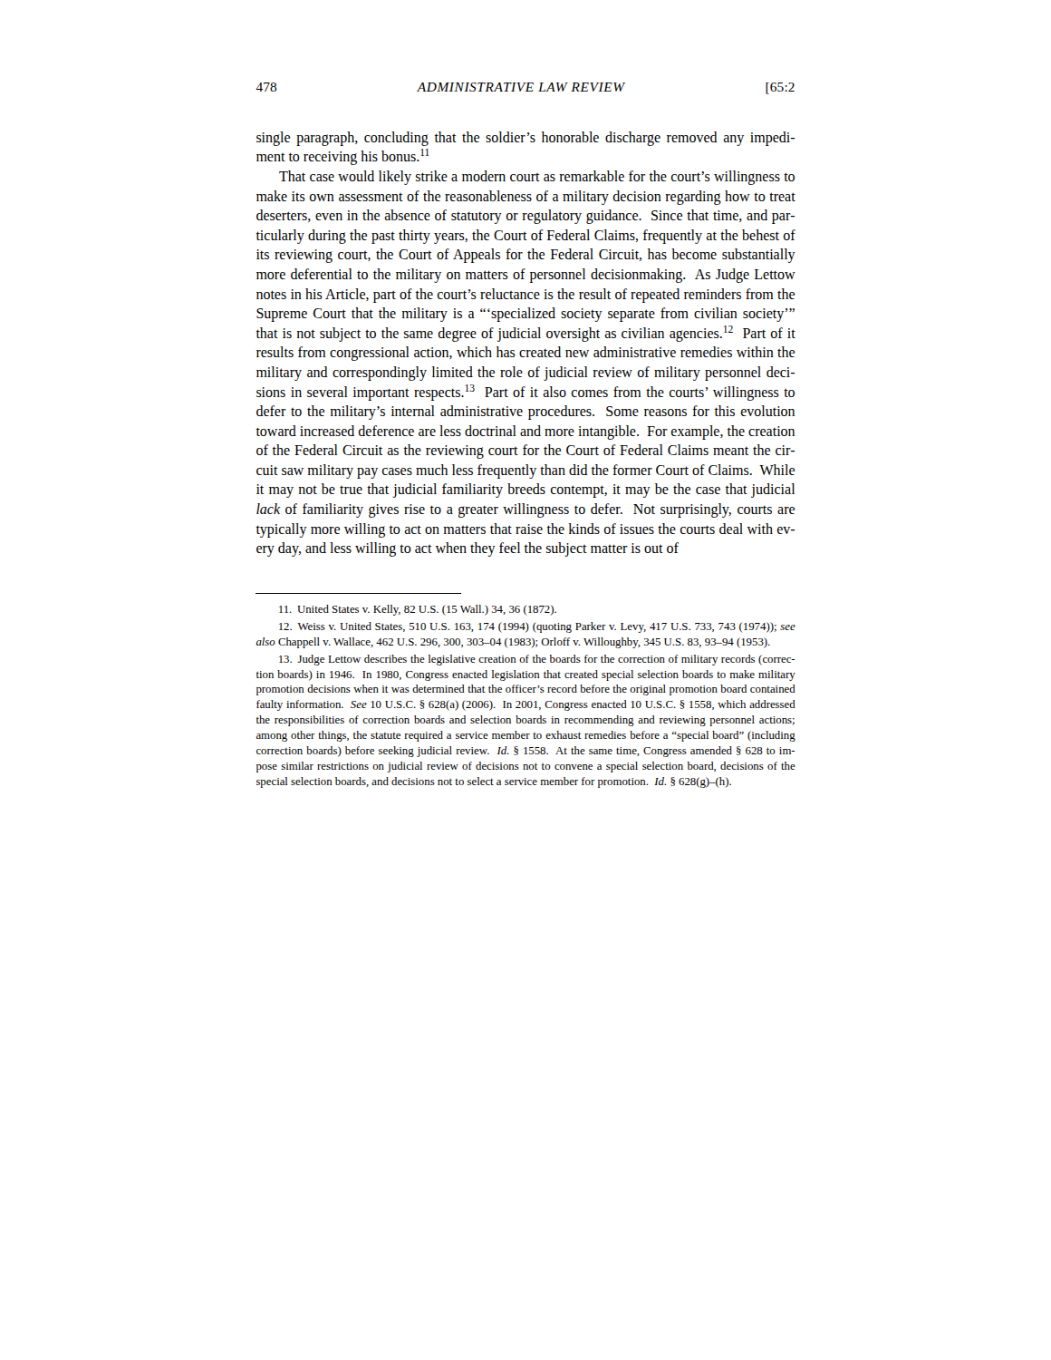478 Administrative Law Review [65:2
single paragraph, concluding that the soldier’s honorable discharge removed any impediment to receiving his bonus.11
That case would likely strike a modern court as remarkable for the court’s willingness to make its own assessment of the reasonableness of a military decision regarding how to treat deserters, even in the absence of statutory or regulatory guidance. Since that time, and particularly during the past thirty years, the Court of Federal Claims, frequently at the behest of its reviewing court, the Court of Appeals for the Federal Circuit, has become substantially more deferential to the military on matters of personnel decisionmaking. As Judge Lettow notes in his Article, part of the court’s reluctance is the result of repeated reminders from the Supreme Court that the military is a “‘specialized society separate from civilian society’” that is not subject to the same degree of judicial oversight as civilian agencies.12 Part of it results from congressional action, which has created new administrative remedies within the military and correspondingly limited the role of judicial review of military personnel decisions in several important respects.13 Part of it also comes from the courts’ willingness to defer to the military’s internal administrative procedures. Some reasons for this evolution toward increased deference are less doctrinal and more intangible. For example, the creation of the Federal Circuit as the reviewing court for the Court of Federal Claims meant the circuit saw military pay cases much less frequently than did the former Court of Claims. While it may not be true that judicial familiarity breeds contempt, it may be the case that judicial lack of familiarity gives rise to a greater willingness to defer. Not surprisingly, courts are typically more willing to act on matters that raise the kinds of issues the courts deal with every day, and less willing to act when they feel the subject matter is out of
11. United States v. Kelly, 82 U.S. (15 Wall.) 34, 36 (1872).
12. Weiss v. United States, 510 U.S. 163, 174 (1994) (quoting Parker v. Levy, 417 U.S. 733, 743 (1974)); see also Chappell v. Wallace, 462 U.S. 296, 300, 303–04 (1983); Orloff v. Willoughby, 345 U.S. 83, 93–94 (1953).
13. Judge Lettow describes the legislative creation of the boards for the correction of military records (correction boards) in 1946. In 1980, Congress enacted legislation that created special selection boards to make military promotion decisions when it was determined that the officer’s record before the original promotion board contained faulty information. See 10 U.S.C. § 628(a) (2006). In 2001, Congress enacted 10 U.S.C. § 1558, which addressed the responsibilities of correction boards and selection boards in recommending and reviewing personnel actions; among other things, the statute required a service member to exhaust remedies before a “special board” (including correction boards) before seeking judicial review. Id. § 1558. At the same time, Congress amended § 628 to impose similar restrictions on judicial review of decisions not to convene a special selection board, decisions of the special selection boards, and decisions not to select a service member for promotion. Id. § 628(g)–(h).